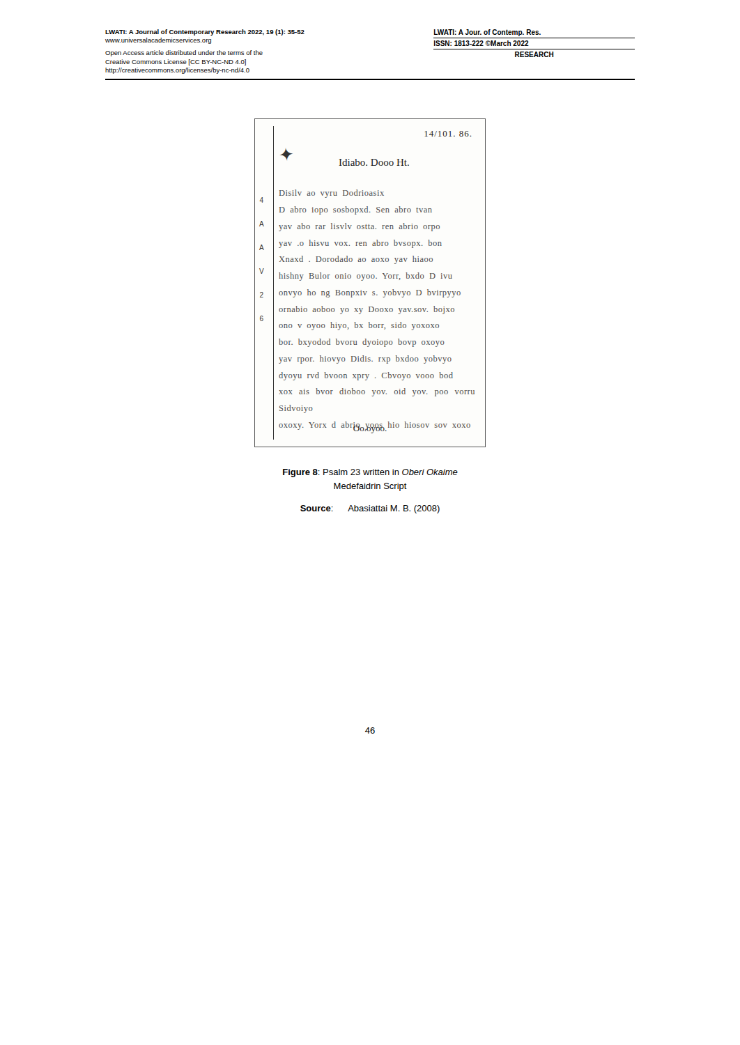LWATI: A Journal of Contemporary Research 2022, 19 (1): 35-52 www.universalacademicservices.org Open Access article distributed under the terms of the
Creative Commons License [CC BY-NC-ND 4.0]
http://creativecommons.org/licenses/by-nc-nd/4.0
LWATI: A Jour. of Contemp. Res. ISSN: 1813-222 ©March 2022 RESEARCH
14/101. 86.
✦
Idiabo. Dooo Ht.
4
A
A
V
2
6
Disilv ao vyru Dodrioasix
D abro iopo sosbopxd. Sen abro tvan
yav abo rar lisvlv ostta. ren abrio orpo
yav .o hisvu vox. ren abro bvsopx. bon
Xnaxd . Dorodado ao aoxo yav hiaoo
hishny Bulor onio oyoo. Yorr, bxdo D ivu
onvyo ho ng Bonpxiv s. yobvyo D bvirpyyo
ornabio aoboo yo xy Dooxo yav.sov. bojxo
ono v oyoo hiyo, bx borr, sido yoxoxo
bor. bxyodod bvoru dyoiopo bovp oxoyo
yav rpor. hiovyo Didis. rxp bxdoo yobvyo
dyoyu rvd bvoon xpry . Cbvoyo vooo bod
xox ais bvor dioboo yov. oid yov. poo vorru Sidvoiyo
oxoxy. Yorx d abrio yoos hio hiosov sov xoxo
Oo.oyoo.
Figure 8: Psalm 23 written in Oberi Okaime
Medefaidrin Script
Source: Abasiattai M. B. (2008)
46